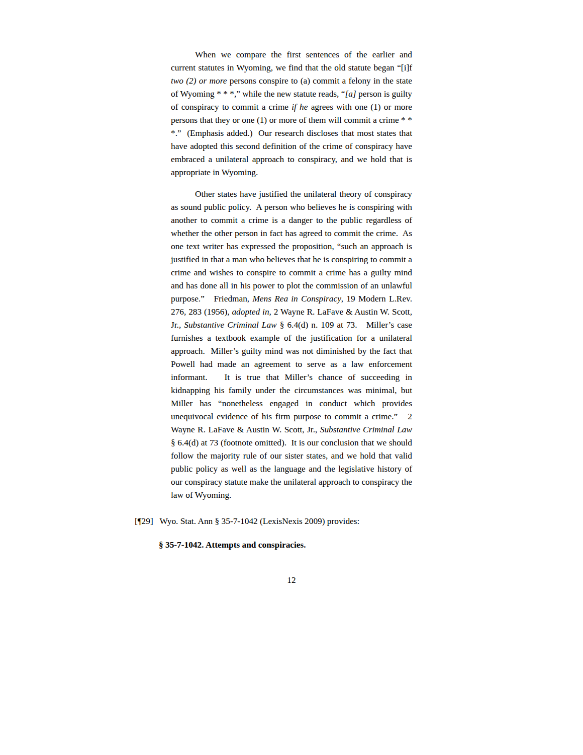When we compare the first sentences of the earlier and current statutes in Wyoming, we find that the old statute began “[i]f two (2) or more persons conspire to (a) commit a felony in the state of Wyoming * * *,” while the new statute reads, “[a] person is guilty of conspiracy to commit a crime if he agrees with one (1) or more persons that they or one (1) or more of them will commit a crime * * *.” (Emphasis added.) Our research discloses that most states that have adopted this second definition of the crime of conspiracy have embraced a unilateral approach to conspiracy, and we hold that is appropriate in Wyoming.
Other states have justified the unilateral theory of conspiracy as sound public policy. A person who believes he is conspiring with another to commit a crime is a danger to the public regardless of whether the other person in fact has agreed to commit the crime. As one text writer has expressed the proposition, “such an approach is justified in that a man who believes that he is conspiring to commit a crime and wishes to conspire to commit a crime has a guilty mind and has done all in his power to plot the commission of an unlawful purpose.” Friedman, Mens Rea in Conspiracy, 19 Modern L.Rev. 276, 283 (1956), adopted in, 2 Wayne R. LaFave & Austin W. Scott, Jr., Substantive Criminal Law § 6.4(d) n. 109 at 73. Miller’s case furnishes a textbook example of the justification for a unilateral approach. Miller’s guilty mind was not diminished by the fact that Powell had made an agreement to serve as a law enforcement informant. It is true that Miller’s chance of succeeding in kidnapping his family under the circumstances was minimal, but Miller has “nonetheless engaged in conduct which provides unequivocal evidence of his firm purpose to commit a crime.” 2 Wayne R. LaFave & Austin W. Scott, Jr., Substantive Criminal Law § 6.4(d) at 73 (footnote omitted). It is our conclusion that we should follow the majority rule of our sister states, and we hold that valid public policy as well as the language and the legislative history of our conspiracy statute make the unilateral approach to conspiracy the law of Wyoming.
[¶29] Wyo. Stat. Ann § 35-7-1042 (LexisNexis 2009) provides:
§ 35-7-1042. Attempts and conspiracies.
12